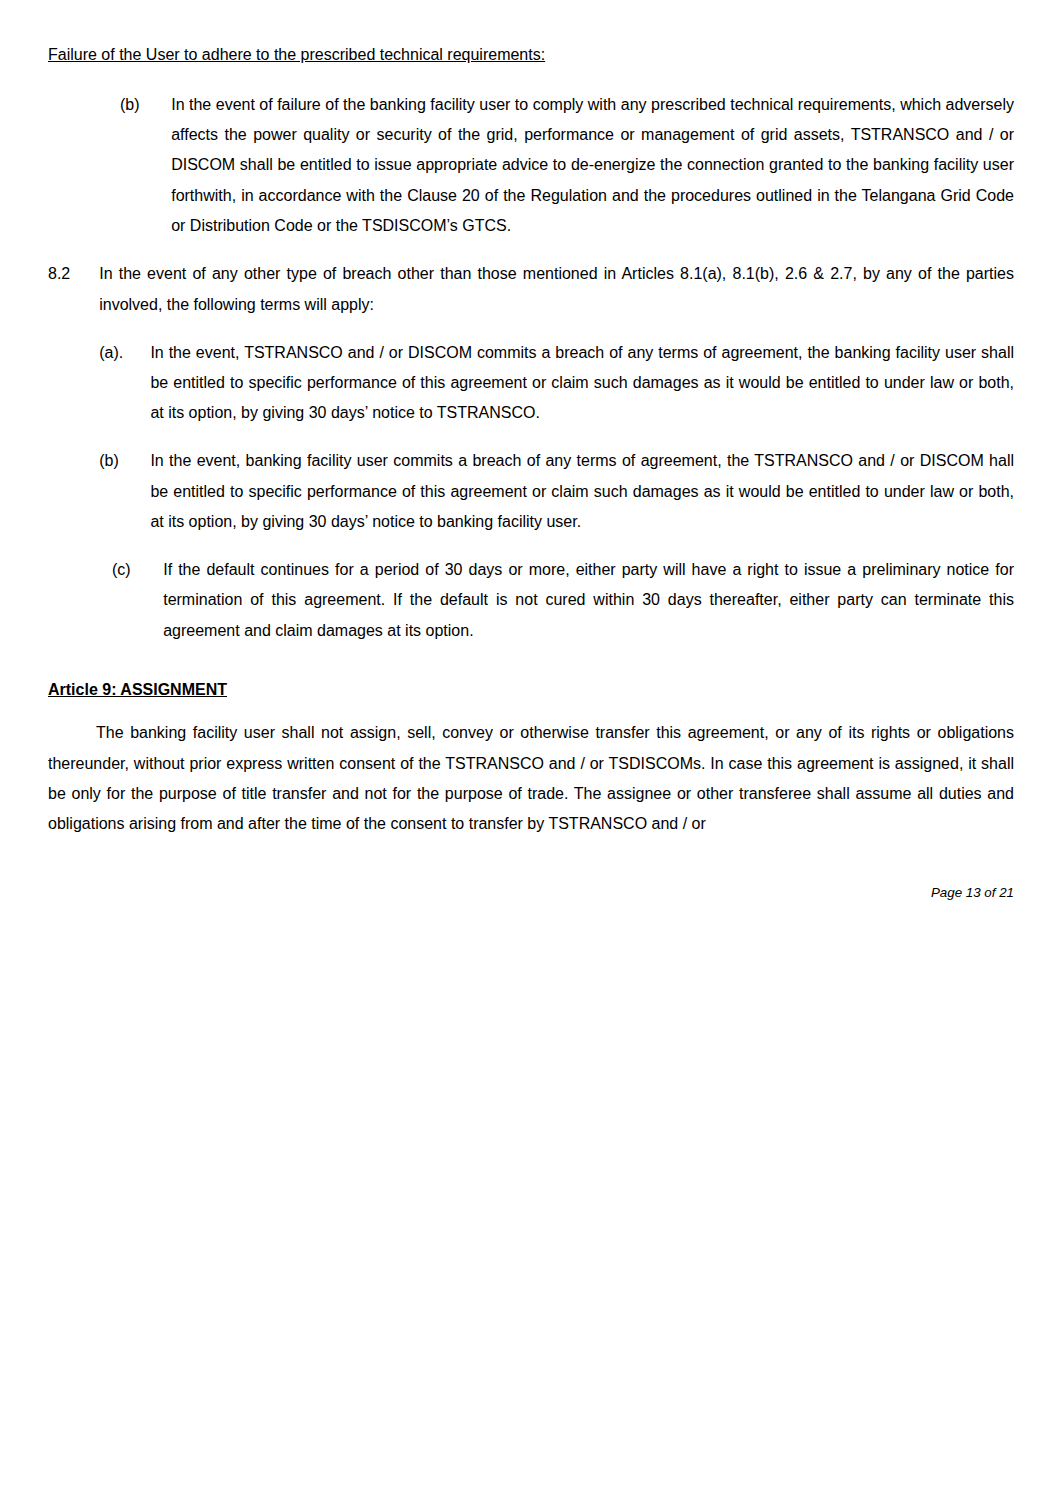Failure of the User to adhere to the prescribed technical requirements:
(b)
In the event of failure of the banking facility user to comply with any prescribed technical requirements, which adversely affects the power quality or security of the grid, performance or management of grid assets, TSTRANSCO and / or DISCOM shall be entitled to issue appropriate advice to de-energize the connection granted to the banking facility user forthwith, in accordance with the Clause 20 of the Regulation and the procedures outlined in the Telangana Grid Code or Distribution Code or the TSDISCOM’s GTCS.
8.2
In the event of any other type of breach other than those mentioned in Articles 8.1(a), 8.1(b), 2.6 & 2.7, by any of the parties involved, the following terms will apply:
(a).
In the event, TSTRANSCO and / or DISCOM commits a breach of any terms of agreement, the banking facility user shall be entitled to specific performance of this agreement or claim such damages as it would be entitled to under law or both, at its option, by giving 30 days’ notice to TSTRANSCO.
(b)
In the event, banking facility user commits a breach of any terms of agreement, the TSTRANSCO and / or DISCOM hall be entitled to specific performance of this agreement or claim such damages as it would be entitled to under law or both, at its option, by giving 30 days’ notice to banking facility user.
(c)
If the default continues for a period of 30 days or more, either party will have a right to issue a preliminary notice for termination of this agreement. If the default is not cured within 30 days thereafter, either party can terminate this agreement and claim damages at its option.
Article 9: ASSIGNMENT
The banking facility user shall not assign, sell, convey or otherwise transfer this agreement, or any of its rights or obligations thereunder, without prior express written consent of the TSTRANSCO and / or TSDISCOMs. In case this agreement is assigned, it shall be only for the purpose of title transfer and not for the purpose of trade. The assignee or other transferee shall assume all duties and obligations arising from and after the time of the consent to transfer by TSTRANSCO and / or
Page 13 of 21